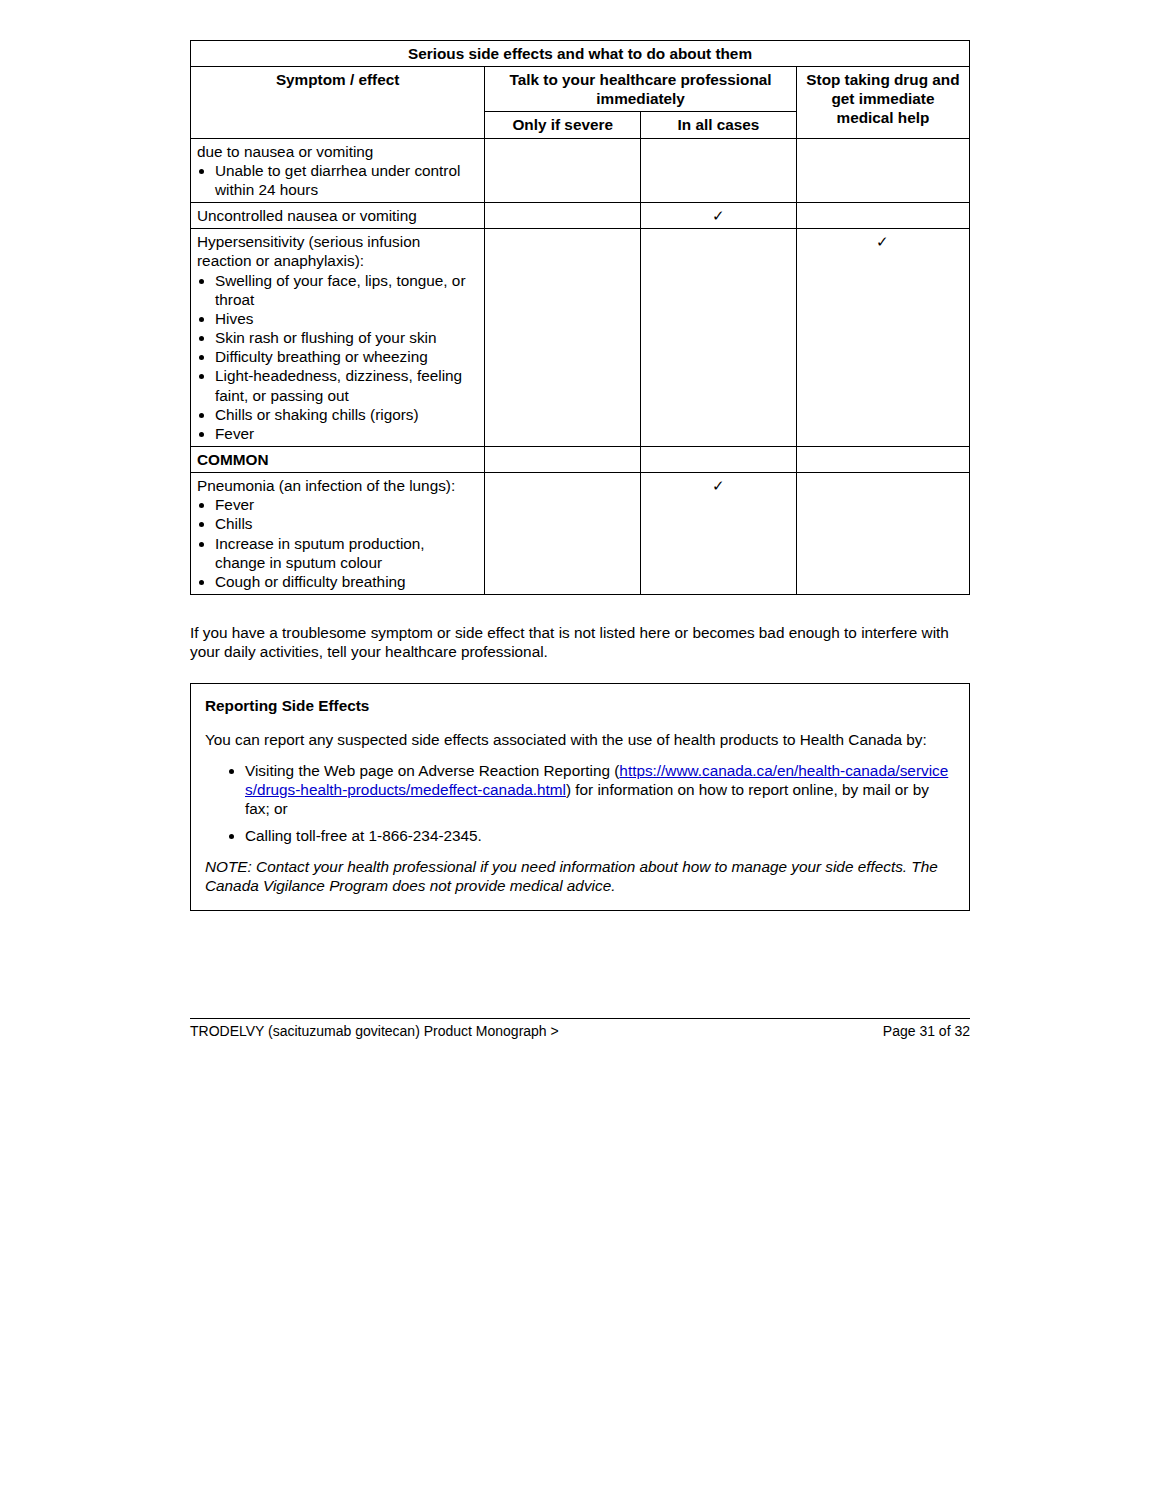| Serious side effects and what to do about them |
| --- |
| Symptom / effect | Talk to your healthcare professional immediately | Stop taking drug and get immediate medical help |
| Only if severe | In all cases |
| due to nausea or vomiting Unable to get diarrhea under control within 24 hours | | | |
| Uncontrolled nausea or vomiting | | ✓ | |
| Hypersensitivity (serious infusion reaction or anaphylaxis): Swelling of your face, lips, tongue, or throat Hives Skin rash or flushing of your skin Difficulty breathing or wheezing Light-headedness, dizziness, feeling faint, or passing out Chills or shaking chills (rigors) Fever | | | ✓ |
| COMMON | | | |
| Pneumonia (an infection of the lungs): Fever Chills Increase in sputum production, change in sputum colour Cough or difficulty breathing | | ✓ | |
If you have a troublesome symptom or side effect that is not listed here or becomes bad enough to interfere with your daily activities, tell your healthcare professional.
Reporting Side Effects
You can report any suspected side effects associated with the use of health products to Health Canada by:
Visiting the Web page on Adverse Reaction Reporting (https://www.canada.ca/en/health-canada/services/drugs-health-products/medeffect-canada.html) for information on how to report online, by mail or by fax; or
Calling toll-free at 1-866-234-2345.
NOTE: Contact your health professional if you need information about how to manage your side effects. The Canada Vigilance Program does not provide medical advice.
TRODELVY (sacituzumab govitecan) Product Monograph > Page 31 of 32